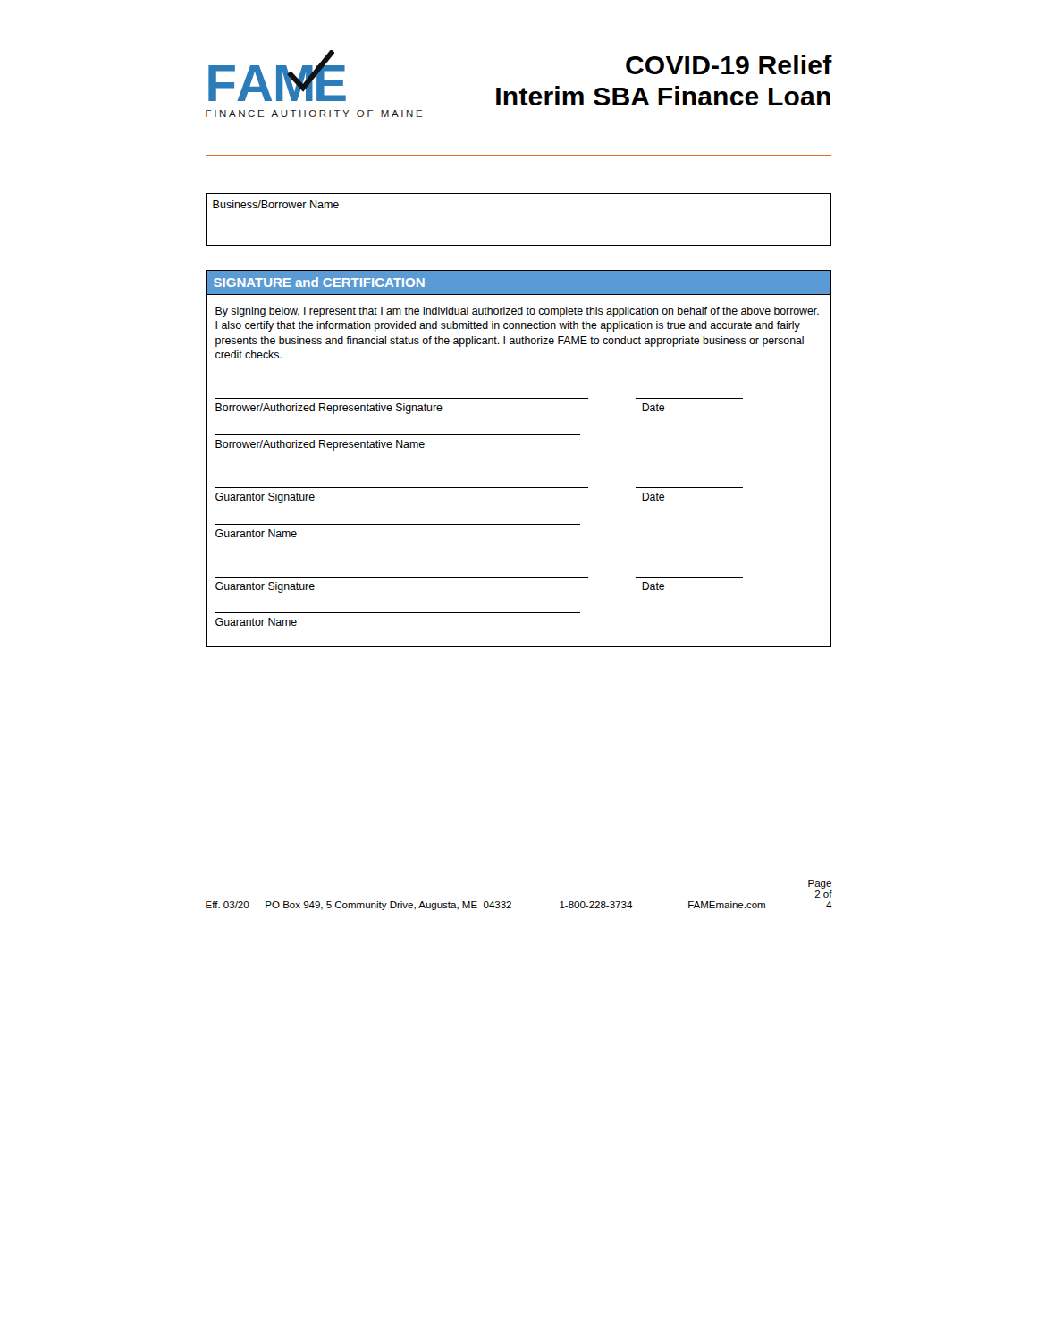FAME
FINANCE AUTHORITY OF MAINE
COVID-19 Relief
Interim SBA Finance Loan
Business/Borrower Name
SIGNATURE and CERTIFICATION
By signing below, I represent that I am the individual authorized to complete this application on behalf of the above borrower. I also certify that the information provided and submitted in connection with the application is true and accurate and fairly presents the business and financial status of the applicant. I authorize FAME to conduct appropriate business or personal credit checks.
Borrower/Authorized Representative Signature
Date
Borrower/Authorized Representative Name
Guarantor Signature
Date
Guarantor Name
Guarantor Signature
Date
Guarantor Name
Eff. 03/20
PO Box 949, 5 Community Drive, Augusta, ME 04332
1-800-228-3734
FAMEmaine.com
Page 2 of 4